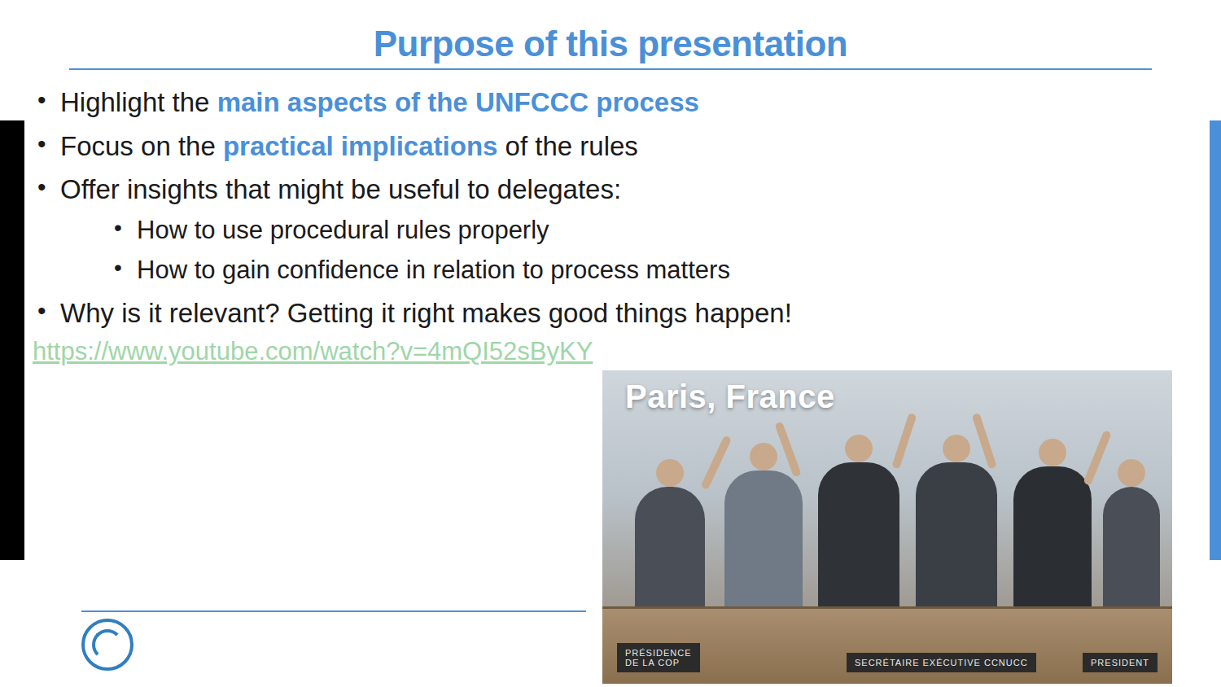Purpose of this presentation
Highlight the main aspects of the UNFCCC process
Focus on the practical implications of the rules
Offer insights that might be useful to delegates:
How to use procedural rules properly
How to gain confidence in relation to process matters
Why is it relevant? Getting it right makes good things happen!
https://www.youtube.com/watch?v=4mQI52sByKY
Paris, France
Présidence
de la COP
Secrétaire exécutive CCNUCC
President